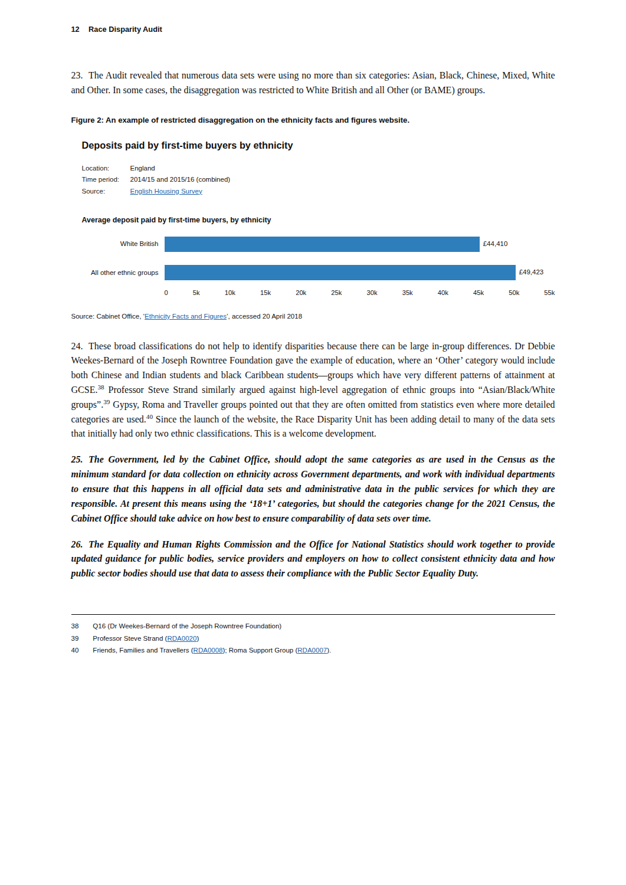12 Race Disparity Audit
23. The Audit revealed that numerous data sets were using no more than six categories: Asian, Black, Chinese, Mixed, White and Other. In some cases, the disaggregation was restricted to White British and all Other (or BAME) groups.
Figure 2: An example of restricted disaggregation on the ethnicity facts and figures website.
Deposits paid by first-time buyers by ethnicity
| Location: | England |
| Time period: | 2014/15 and 2015/16 (combined) |
| Source: | English Housing Survey |
Average deposit paid by first-time buyers, by ethnicity
White British
£44,410
All other ethnic groups
£49,423
05k 10k 15k 20k 25k 30k 35k 40k 45k 50k 55k
Source: Cabinet Office, ‘Ethnicity Facts and Figures’, accessed 20 April 2018
24. These broad classifications do not help to identify disparities because there can be large in-group differences. Dr Debbie Weekes-Bernard of the Joseph Rowntree Foundation gave the example of education, where an ‘Other’ category would include both Chinese and Indian students and black Caribbean students—groups which have very different patterns of attainment at GCSE.38 Professor Steve Strand similarly argued against high-level aggregation of ethnic groups into “Asian/Black/White groups”.39 Gypsy, Roma and Traveller groups pointed out that they are often omitted from statistics even where more detailed categories are used.40 Since the launch of the website, the Race Disparity Unit has been adding detail to many of the data sets that initially had only two ethnic classifications. This is a welcome development.
25. The Government, led by the Cabinet Office, should adopt the same categories as are used in the Census as the minimum standard for data collection on ethnicity across Government departments, and work with individual departments to ensure that this happens in all official data sets and administrative data in the public services for which they are responsible. At present this means using the ‘18+1’ categories, but should the categories change for the 2021 Census, the Cabinet Office should take advice on how best to ensure comparability of data sets over time.
26. The Equality and Human Rights Commission and the Office for National Statistics should work together to provide updated guidance for public bodies, service providers and employers on how to collect consistent ethnicity data and how public sector bodies should use that data to assess their compliance with the Public Sector Equality Duty.
| 38 | Q16 (Dr Weekes-Bernard of the Joseph Rowntree Foundation) |
| 39 | Professor Steve Strand ( RDA0020 ) |
| 40 | Friends, Families and Travellers ( RDA0008 ); Roma Support Group ( RDA0007 ). |